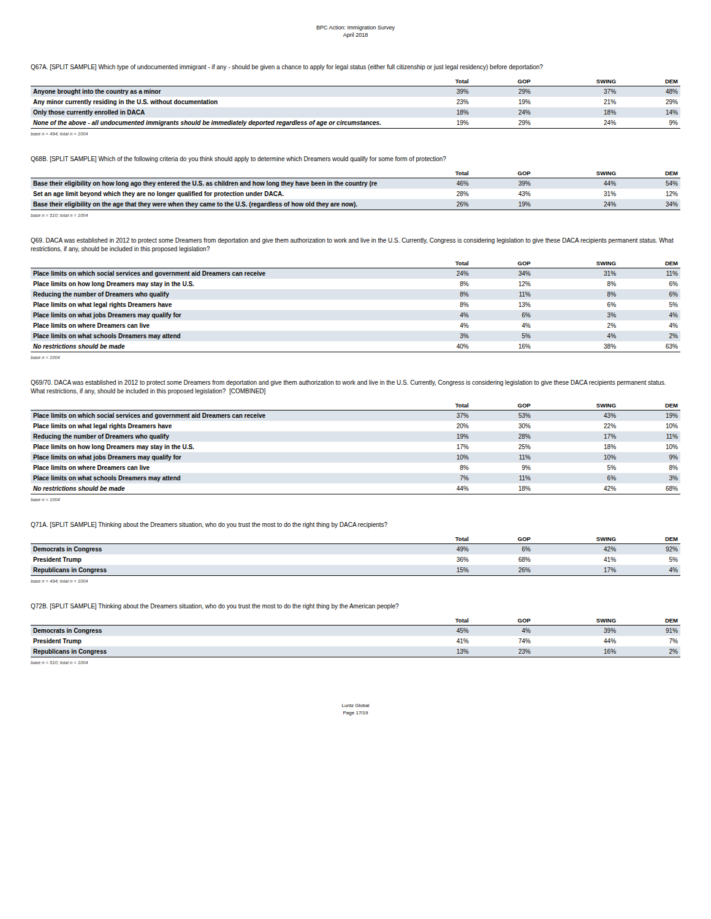BPC Action: Immigration Survey
April 2018
Q67A. [SPLIT SAMPLE] Which type of undocumented immigrant - if any - should be given a chance to apply for legal status (either full citizenship or just legal residency) before deportation?
| | Total | GOP | SWING | DEM |
| --- | --- | --- | --- | --- |
| Anyone brought into the country as a minor | 39% | 29% | 37% | 48% |
| Any minor currently residing in the U.S. without documentation | 23% | 19% | 21% | 29% |
| Only those currently enrolled in DACA | 18% | 24% | 18% | 14% |
| None of the above - all undocumented immigrants should be immediately deported regardless of age or circumstances. | 19% | 29% | 24% | 9% |
base n = 494; total n = 1004
Q68B. [SPLIT SAMPLE] Which of the following criteria do you think should apply to determine which Dreamers would qualify for some form of protection?
| | Total | GOP | SWING | DEM |
| --- | --- | --- | --- | --- |
| Base their eligibility on how long ago they entered the U.S. as children and how long they have been in the country (re | 46% | 39% | 44% | 54% |
| Set an age limit beyond which they are no longer qualified for protection under DACA. | 28% | 43% | 31% | 12% |
| Base their eligibility on the age that they were when they came to the U.S. (regardless of how old they are now). | 26% | 19% | 24% | 34% |
base n = 510; total n = 1004
Q69. DACA was established in 2012 to protect some Dreamers from deportation and give them authorization to work and live in the U.S. Currently, Congress is considering legislation to give these DACA recipients permanent status. What restrictions, if any, should be included in this proposed legislation?
| | Total | GOP | SWING | DEM |
| --- | --- | --- | --- | --- |
| Place limits on which social services and government aid Dreamers can receive | 24% | 34% | 31% | 11% |
| Place limits on how long Dreamers may stay in the U.S. | 8% | 12% | 8% | 6% |
| Reducing the number of Dreamers who qualify | 8% | 11% | 8% | 6% |
| Place limits on what legal rights Dreamers have | 8% | 13% | 6% | 5% |
| Place limits on what jobs Dreamers may qualify for | 4% | 6% | 3% | 4% |
| Place limits on where Dreamers can live | 4% | 4% | 2% | 4% |
| Place limits on what schools Dreamers may attend | 3% | 5% | 4% | 2% |
| No restrictions should be made | 40% | 16% | 38% | 63% |
base n = 1004
Q69/70. DACA was established in 2012 to protect some Dreamers from deportation and give them authorization to work and live in the U.S. Currently, Congress is considering legislation to give these DACA recipients permanent status. What restrictions, if any, should be included in this proposed legislation? [COMBINED]
| | Total | GOP | SWING | DEM |
| --- | --- | --- | --- | --- |
| Place limits on which social services and government aid Dreamers can receive | 37% | 53% | 43% | 19% |
| Place limits on what legal rights Dreamers have | 20% | 30% | 22% | 10% |
| Reducing the number of Dreamers who qualify | 19% | 28% | 17% | 11% |
| Place limits on how long Dreamers may stay in the U.S. | 17% | 25% | 18% | 10% |
| Place limits on what jobs Dreamers may qualify for | 10% | 11% | 10% | 9% |
| Place limits on where Dreamers can live | 8% | 9% | 5% | 8% |
| Place limits on what schools Dreamers may attend | 7% | 11% | 6% | 3% |
| No restrictions should be made | 44% | 18% | 42% | 68% |
base n = 1004
Q71A. [SPLIT SAMPLE] Thinking about the Dreamers situation, who do you trust the most to do the right thing by DACA recipients?
| | Total | GOP | SWING | DEM |
| --- | --- | --- | --- | --- |
| Democrats in Congress | 49% | 6% | 42% | 92% |
| President Trump | 36% | 68% | 41% | 5% |
| Republicans in Congress | 15% | 26% | 17% | 4% |
base n = 494; total n = 1004
Q72B. [SPLIT SAMPLE] Thinking about the Dreamers situation, who do you trust the most to do the right thing by the American people?
| | Total | GOP | SWING | DEM |
| --- | --- | --- | --- | --- |
| Democrats in Congress | 45% | 4% | 39% | 91% |
| President Trump | 41% | 74% | 44% | 7% |
| Republicans in Congress | 13% | 23% | 16% | 2% |
base n = 510; total n = 1004
Luntz Global
Page 17/19